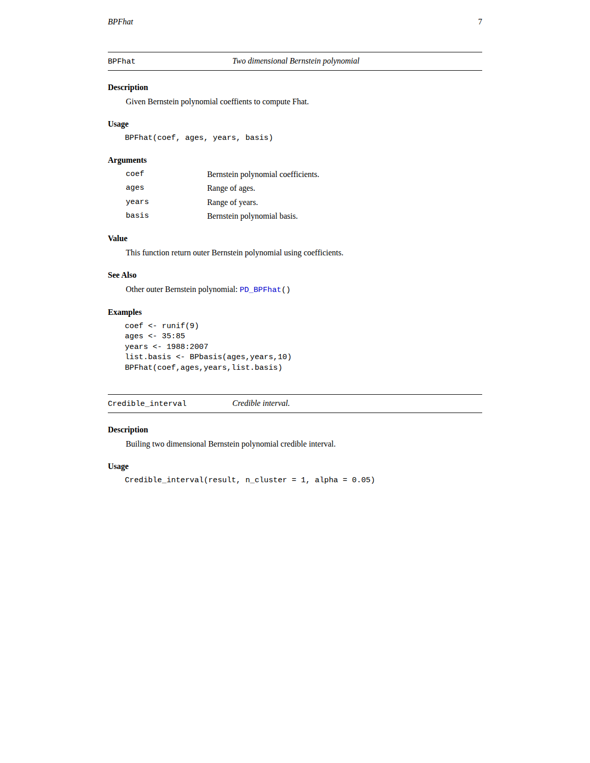BPFhat 7
BPFhat Two dimensional Bernstein polynomial
Description
Given Bernstein polynomial coeffients to compute Fhat.
Usage
BPFhat(coef, ages, years, basis)
Arguments
coef
Bernstein polynomial coefficients.
ages
Range of ages.
years
Range of years.
basis
Bernstein polynomial basis.
Value
This function return outer Bernstein polynomial using coefficients.
See Also
Other outer Bernstein polynomial: PD_BPFhat()
Examples
coef <- runif(9)
ages <- 35:85
years <- 1988:2007
list.basis <- BPbasis(ages,years,10)
BPFhat(coef,ages,years,list.basis)
Credible_interval Credible interval.
Description
Builing two dimensional Bernstein polynomial credible interval.
Usage
Credible_interval(result, n_cluster = 1, alpha = 0.05)